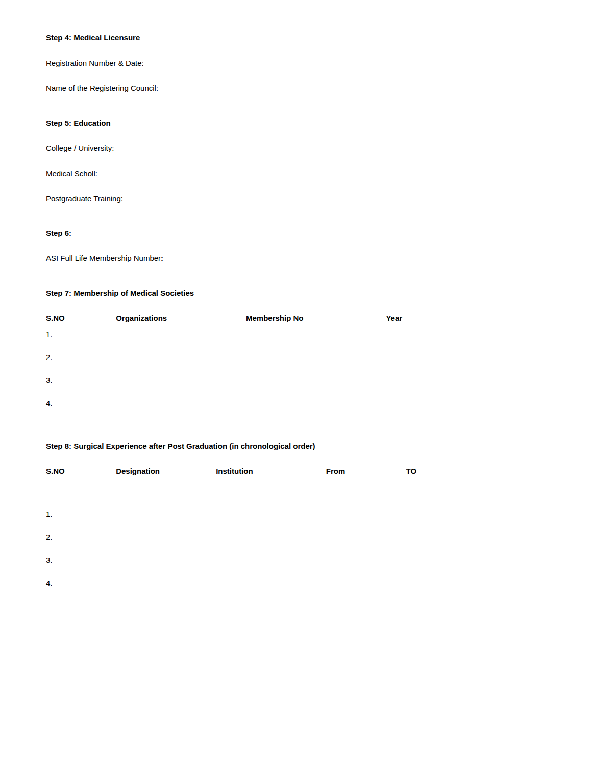Step 4: Medical Licensure
Registration Number & Date:
Name of the Registering Council:
Step 5: Education
College / University:
Medical Scholl:
Postgraduate Training:
Step 6:
ASI Full Life Membership Number:
Step 7: Membership of Medical Societies
| S.NO | Organizations | Membership No | Year |
| --- | --- | --- | --- |
| 1. | | | |
| 2. | | | |
| 3. | | | |
| 4. | | | |
Step 8: Surgical Experience after Post Graduation (in chronological order)
| S.NO | Designation | Institution | From | TO |
| --- | --- | --- | --- | --- |
| 1. | | | | |
| 2. | | | | |
| 3. | | | | |
| 4. | | | | |